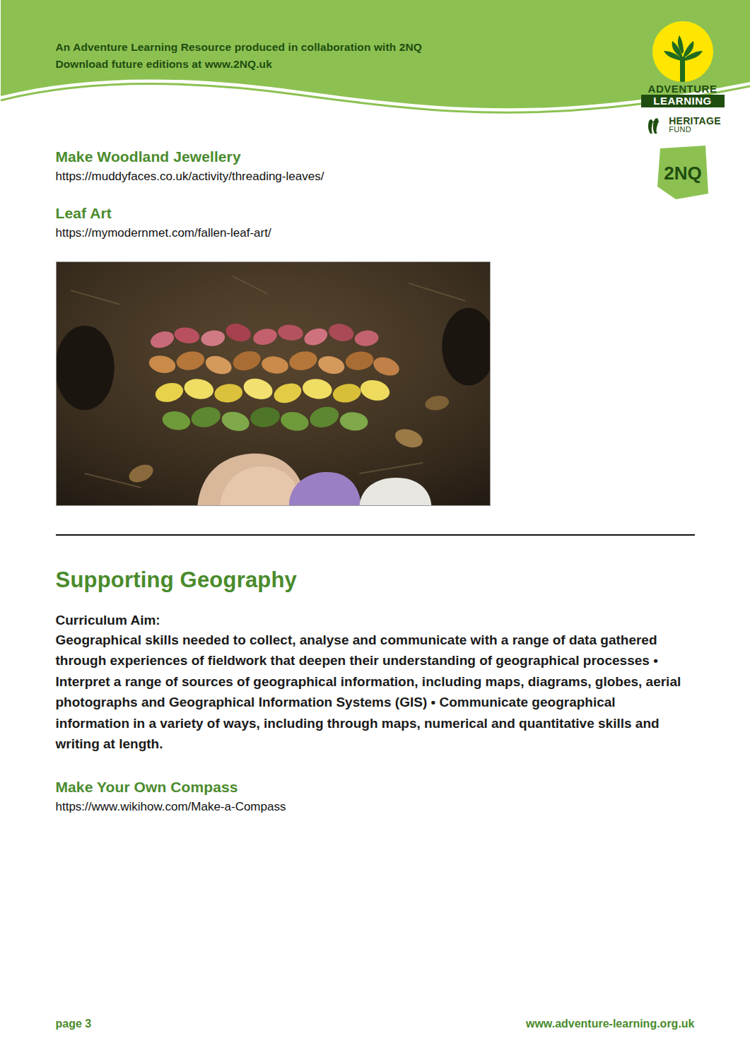An Adventure Learning Resource produced in collaboration with 2NQ
Download future editions at www.2NQ.uk
ADVENTURE LEARNING
HERITAGE
FUND
2NQ
Make Woodland Jewellery
https://muddyfaces.co.uk/activity/threading-leaves/
Leaf Art
https://mymodernmet.com/fallen-leaf-art/
Supporting Geography
Curriculum Aim:
Geographical skills needed to collect, analyse and communicate with a range of data gathered through experiences of fieldwork that deepen their understanding of geographical processes • Interpret a range of sources of geographical information, including maps, diagrams, globes, aerial photographs and Geographical Information Systems (GIS) • Communicate geographical information in a variety of ways, including through maps, numerical and quantitative skills and writing at length.
Make Your Own Compass
https://www.wikihow.com/Make-a-Compass
page 3 www.adventure-learning.org.uk